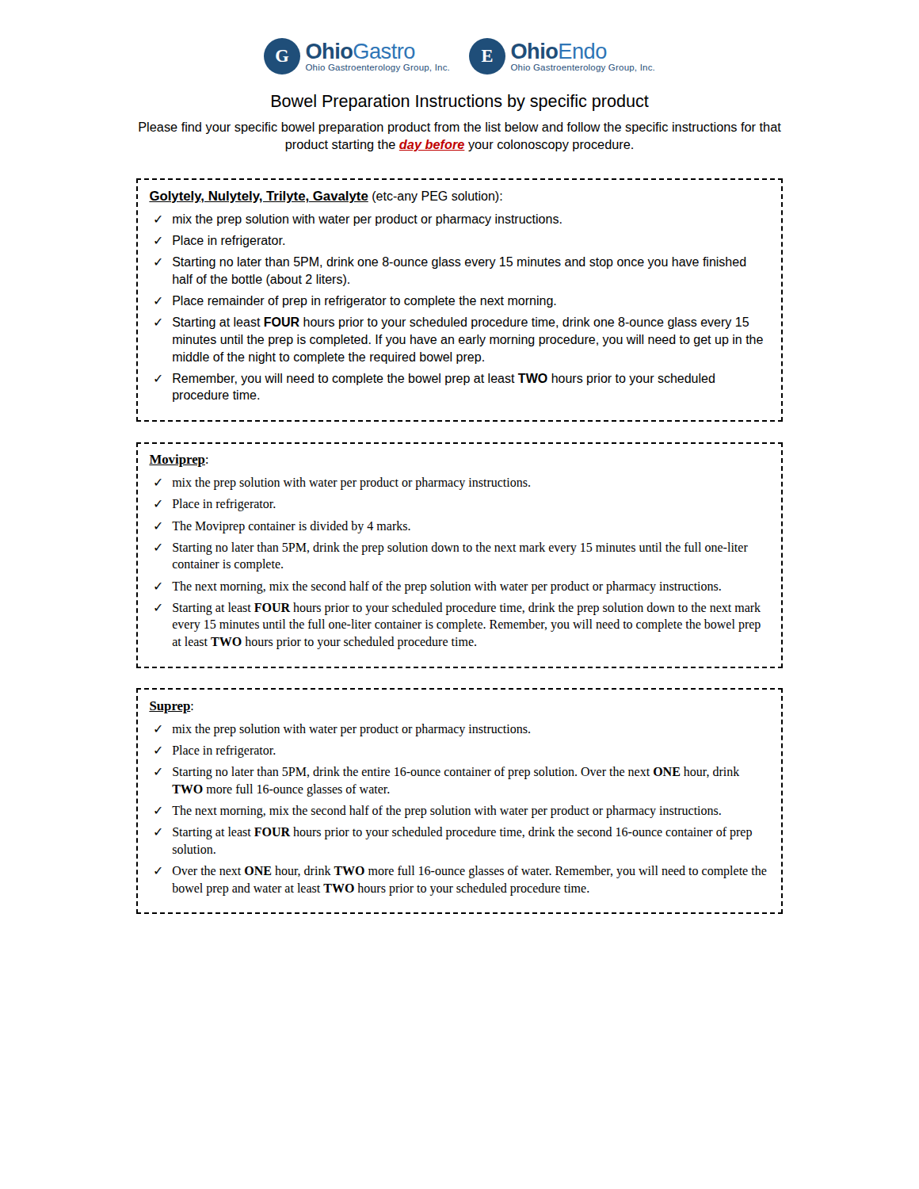G
OhioGastro
Ohio Gastroenterology Group, Inc.
E
OhioEndo
Ohio Gastroenterology Group, Inc.
Bowel Preparation Instructions by specific product
Please find your specific bowel preparation product from the list below and follow the specific instructions for that product starting the day before your colonoscopy procedure.
Golytely, Nulytely, Trilyte, Gavalyte
(etc-any PEG solution):
mix the prep solution with water per product or pharmacy instructions.
Place in refrigerator.
Starting no later than 5PM, drink one 8-ounce glass every 15 minutes and stop once you have finished half of the bottle (about 2 liters).
Place remainder of prep in refrigerator to complete the next morning.
Starting at least FOUR hours prior to your scheduled procedure time, drink one 8-ounce glass every 15 minutes until the prep is completed. If you have an early morning procedure, you will need to get up in the middle of the night to complete the required bowel prep.
Remember, you will need to complete the bowel prep at least TWO hours prior to your scheduled procedure time.
Moviprep
:
mix the prep solution with water per product or pharmacy instructions.
Place in refrigerator.
The Moviprep container is divided by 4 marks.
Starting no later than 5PM, drink the prep solution down to the next mark every 15 minutes until the full one-liter container is complete.
The next morning, mix the second half of the prep solution with water per product or pharmacy instructions.
Starting at least FOUR hours prior to your scheduled procedure time, drink the prep solution down to the next mark every 15 minutes until the full one-liter container is complete. Remember, you will need to complete the bowel prep at least TWO hours prior to your scheduled procedure time.
Suprep
:
mix the prep solution with water per product or pharmacy instructions.
Place in refrigerator.
Starting no later than 5PM, drink the entire 16-ounce container of prep solution. Over the next ONE hour, drink TWO more full 16-ounce glasses of water.
The next morning, mix the second half of the prep solution with water per product or pharmacy instructions.
Starting at least FOUR hours prior to your scheduled procedure time, drink the second 16-ounce container of prep solution.
Over the next ONE hour, drink TWO more full 16-ounce glasses of water. Remember, you will need to complete the bowel prep and water at least TWO hours prior to your scheduled procedure time.